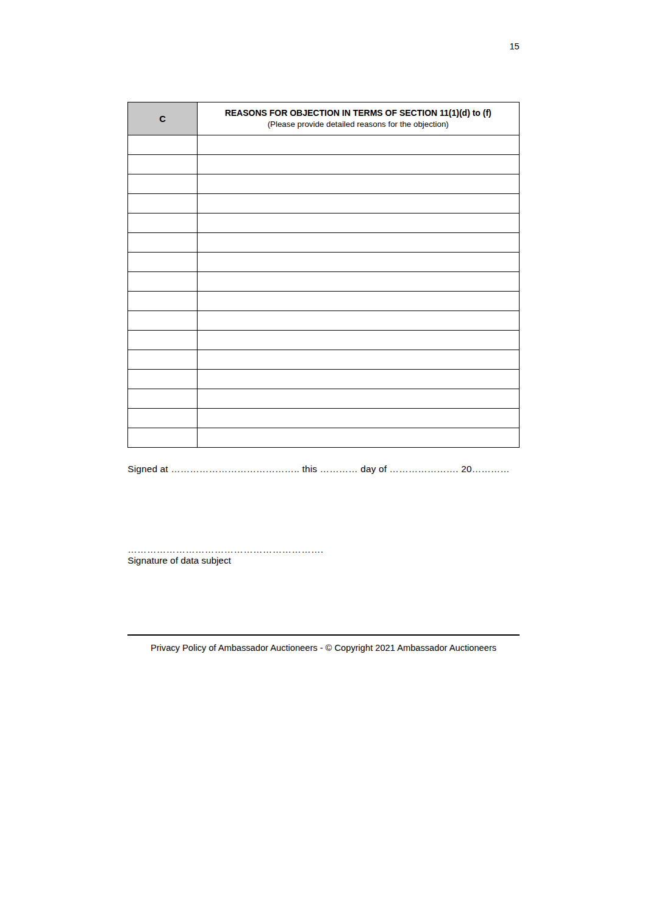15
| C | REASONS FOR OBJECTION IN TERMS OF SECTION 11(1)(d) to (f) (Please provide detailed reasons for the objection) |
| --- | --- |
Signed at ………………………………….. this ………… day of …………………. 20…………
……………………………………………………. Signature of data subject
Privacy Policy of Ambassador Auctioneers - © Copyright 2021 Ambassador Auctioneers